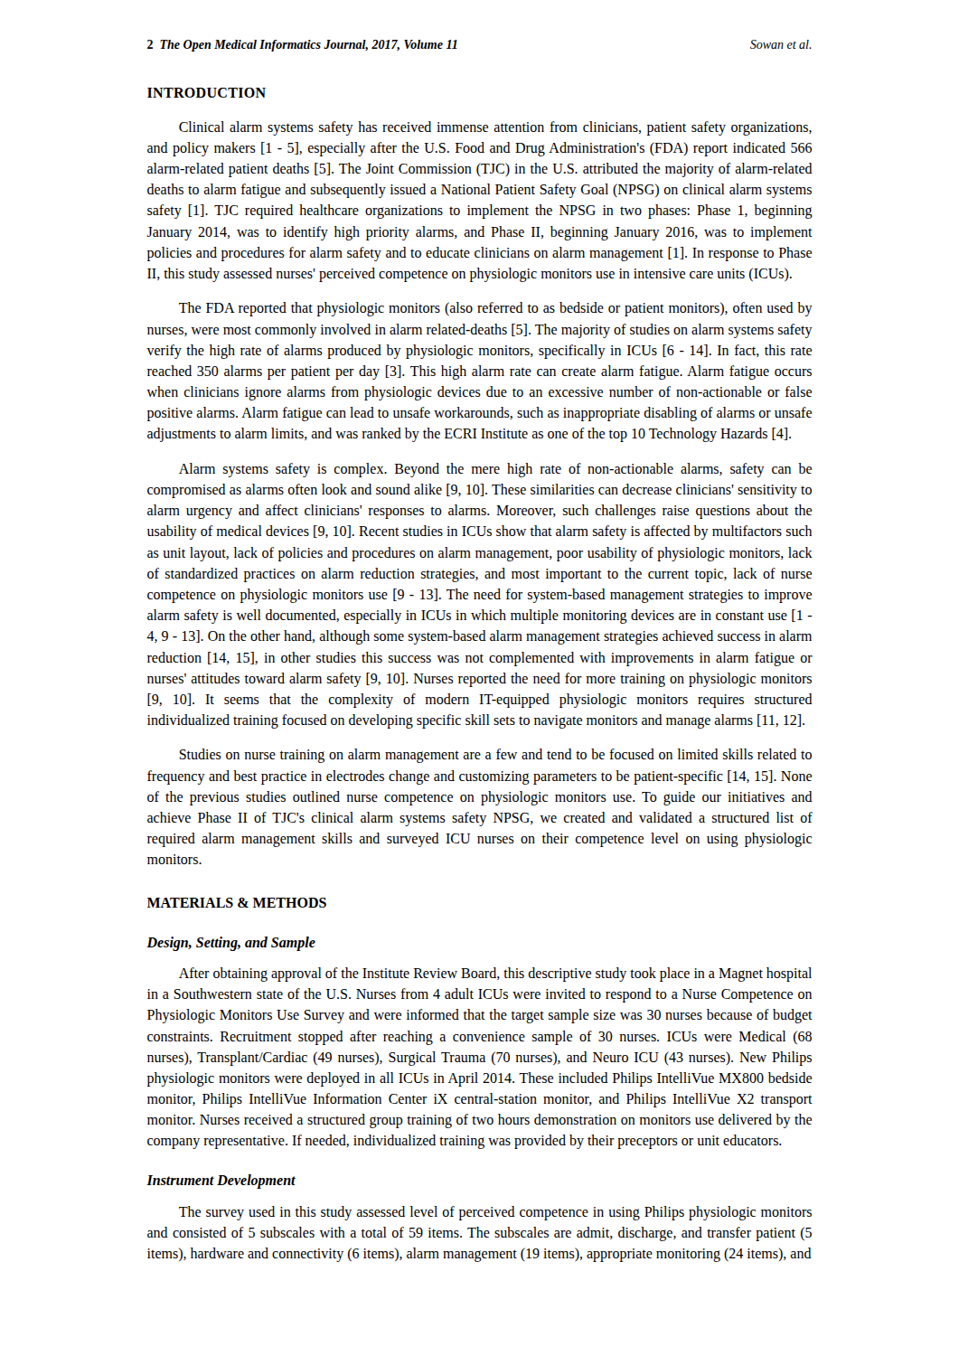2 The Open Medical Informatics Journal, 2017, Volume 11
Sowan et al.
INTRODUCTION
Clinical alarm systems safety has received immense attention from clinicians, patient safety organizations, and policy makers [1 - 5], especially after the U.S. Food and Drug Administration's (FDA) report indicated 566 alarm-related patient deaths [5]. The Joint Commission (TJC) in the U.S. attributed the majority of alarm-related deaths to alarm fatigue and subsequently issued a National Patient Safety Goal (NPSG) on clinical alarm systems safety [1]. TJC required healthcare organizations to implement the NPSG in two phases: Phase 1, beginning January 2014, was to identify high priority alarms, and Phase II, beginning January 2016, was to implement policies and procedures for alarm safety and to educate clinicians on alarm management [1]. In response to Phase II, this study assessed nurses' perceived competence on physiologic monitors use in intensive care units (ICUs).
The FDA reported that physiologic monitors (also referred to as bedside or patient monitors), often used by nurses, were most commonly involved in alarm related-deaths [5]. The majority of studies on alarm systems safety verify the high rate of alarms produced by physiologic monitors, specifically in ICUs [6 - 14]. In fact, this rate reached 350 alarms per patient per day [3]. This high alarm rate can create alarm fatigue. Alarm fatigue occurs when clinicians ignore alarms from physiologic devices due to an excessive number of non-actionable or false positive alarms. Alarm fatigue can lead to unsafe workarounds, such as inappropriate disabling of alarms or unsafe adjustments to alarm limits, and was ranked by the ECRI Institute as one of the top 10 Technology Hazards [4].
Alarm systems safety is complex. Beyond the mere high rate of non-actionable alarms, safety can be compromised as alarms often look and sound alike [9, 10]. These similarities can decrease clinicians' sensitivity to alarm urgency and affect clinicians' responses to alarms. Moreover, such challenges raise questions about the usability of medical devices [9, 10]. Recent studies in ICUs show that alarm safety is affected by multifactors such as unit layout, lack of policies and procedures on alarm management, poor usability of physiologic monitors, lack of standardized practices on alarm reduction strategies, and most important to the current topic, lack of nurse competence on physiologic monitors use [9 - 13]. The need for system-based management strategies to improve alarm safety is well documented, especially in ICUs in which multiple monitoring devices are in constant use [1 - 4, 9 - 13]. On the other hand, although some system-based alarm management strategies achieved success in alarm reduction [14, 15], in other studies this success was not complemented with improvements in alarm fatigue or nurses' attitudes toward alarm safety [9, 10]. Nurses reported the need for more training on physiologic monitors [9, 10]. It seems that the complexity of modern IT-equipped physiologic monitors requires structured individualized training focused on developing specific skill sets to navigate monitors and manage alarms [11, 12].
Studies on nurse training on alarm management are a few and tend to be focused on limited skills related to frequency and best practice in electrodes change and customizing parameters to be patient-specific [14, 15]. None of the previous studies outlined nurse competence on physiologic monitors use. To guide our initiatives and achieve Phase II of TJC's clinical alarm systems safety NPSG, we created and validated a structured list of required alarm management skills and surveyed ICU nurses on their competence level on using physiologic monitors.
MATERIALS & METHODS
Design, Setting, and Sample
After obtaining approval of the Institute Review Board, this descriptive study took place in a Magnet hospital in a Southwestern state of the U.S. Nurses from 4 adult ICUs were invited to respond to a Nurse Competence on Physiologic Monitors Use Survey and were informed that the target sample size was 30 nurses because of budget constraints. Recruitment stopped after reaching a convenience sample of 30 nurses. ICUs were Medical (68 nurses), Transplant/Cardiac (49 nurses), Surgical Trauma (70 nurses), and Neuro ICU (43 nurses). New Philips physiologic monitors were deployed in all ICUs in April 2014. These included Philips IntelliVue MX800 bedside monitor, Philips IntelliVue Information Center iX central-station monitor, and Philips IntelliVue X2 transport monitor. Nurses received a structured group training of two hours demonstration on monitors use delivered by the company representative. If needed, individualized training was provided by their preceptors or unit educators.
Instrument Development
The survey used in this study assessed level of perceived competence in using Philips physiologic monitors and consisted of 5 subscales with a total of 59 items. The subscales are admit, discharge, and transfer patient (5 items), hardware and connectivity (6 items), alarm management (19 items), appropriate monitoring (24 items), and